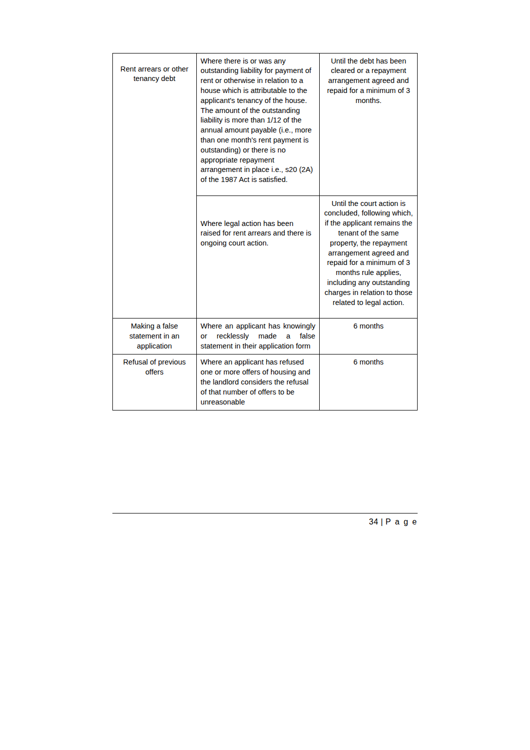| Rent arrears or other tenancy debt | Where there is or was any outstanding liability for payment of rent or otherwise in relation to a house which is attributable to the applicant's tenancy of the house. The amount of the outstanding liability is more than 1/12 of the annual amount payable (i.e., more than one month's rent payment is outstanding) or there is no appropriate repayment arrangement in place i.e., s20 (2A) of the 1987 Act is satisfied. | Until the debt has been cleared or a repayment arrangement agreed and repaid for a minimum of 3 months. |
| Where legal action has been raised for rent arrears and there is ongoing court action. | Until the court action is concluded, following which, if the applicant remains the tenant of the same property, the repayment arrangement agreed and repaid for a minimum of 3 months rule applies, including any outstanding charges in relation to those related to legal action. |
| Making a false statement in an application | Where an applicant has knowingly or recklessly made a false statement in their application form | 6 months |
| Refusal of previous offers | Where an applicant has refused one or more offers of housing and the landlord considers the refusal of that number of offers to be unreasonable | 6 months |
34 | P a g e